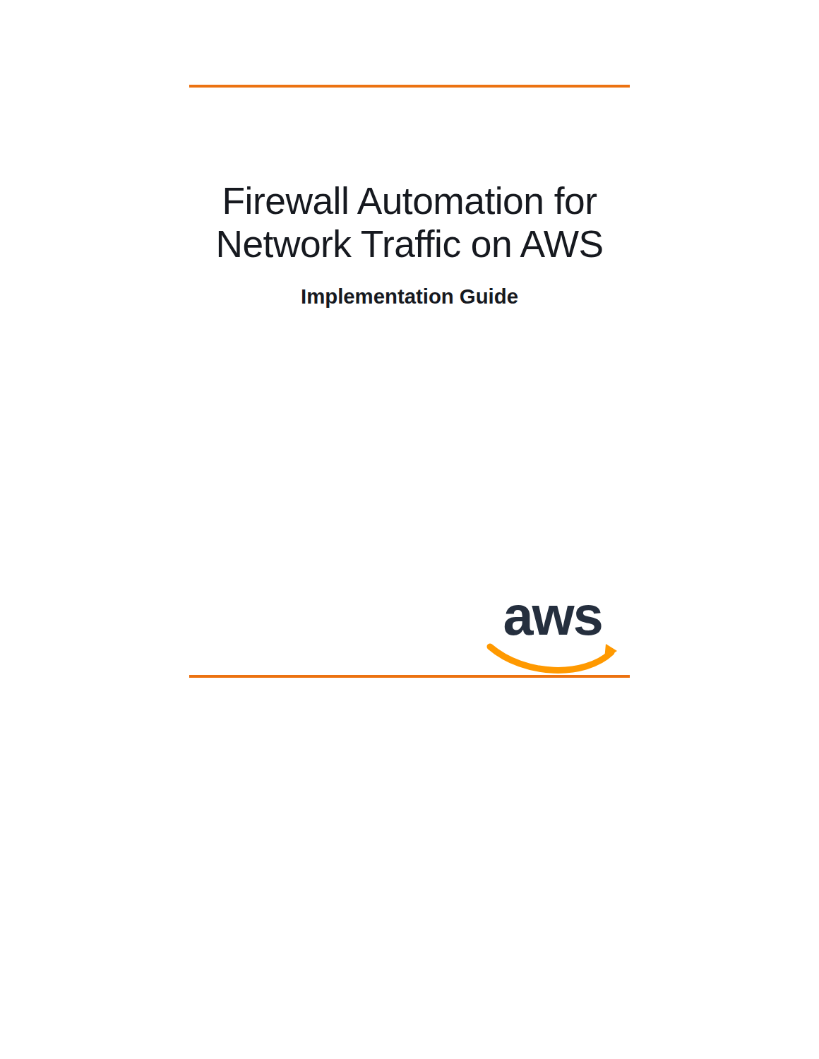Firewall Automation for Network Traffic on AWS
Implementation Guide
aws